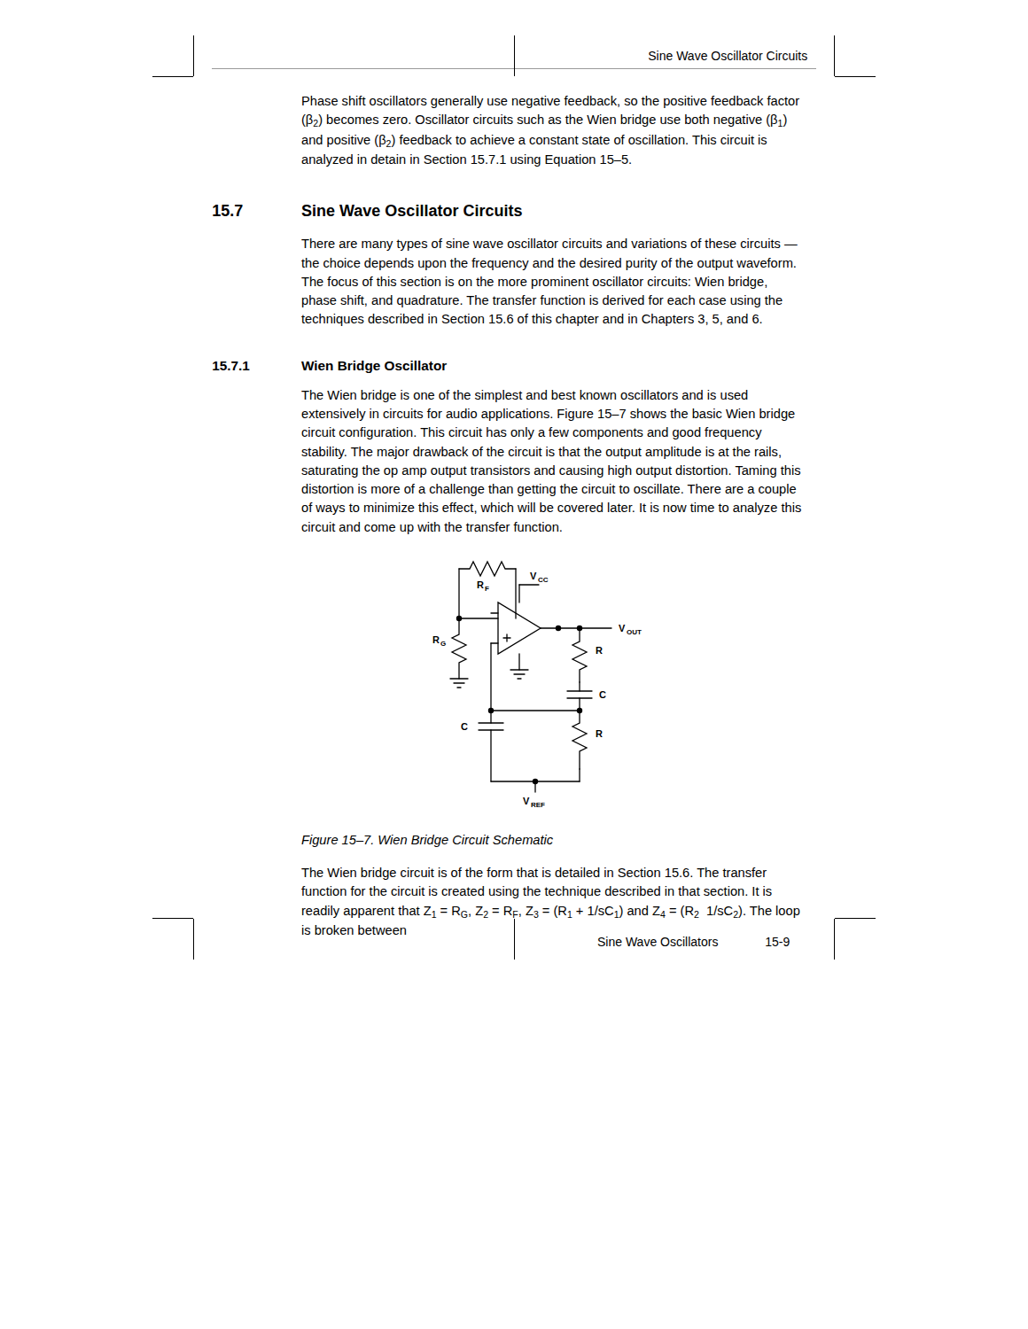Sine Wave Oscillator Circuits
Phase shift oscillators generally use negative feedback, so the positive feedback factor (β2) becomes zero. Oscillator circuits such as the Wien bridge use both negative (β1) and positive (β2) feedback to achieve a constant state of oscillation. This circuit is analyzed in detain in Section 15.7.1 using Equation 15–5.
15.7
Sine Wave Oscillator Circuits
There are many types of sine wave oscillator circuits and variations of these circuits — the choice depends upon the frequency and the desired purity of the output waveform. The focus of this section is on the more prominent oscillator circuits: Wien bridge, phase shift, and quadrature. The transfer function is derived for each case using the techniques described in Section 15.6 of this chapter and in Chapters 3, 5, and 6.
15.7.1
Wien Bridge Oscillator
The Wien bridge is one of the simplest and best known oscillators and is used extensively in circuits for audio applications. Figure 15–7 shows the basic Wien bridge circuit configuration. This circuit has only a few components and good frequency stability. The major drawback of the circuit is that the output amplitude is at the rails, saturating the op amp output transistors and causing high output distortion. Taming this distortion is more of a challenge than getting the circuit to oscillate. There are a couple of ways to minimize this effect, which will be covered later. It is now time to analyze this circuit and come up with the transfer function.
RF VCC RG VOUT R C R C VREF
Figure 15–7. Wien Bridge Circuit Schematic
The Wien bridge circuit is of the form that is detailed in Section 15.6. The transfer function for the circuit is created using the technique described in that section. It is readily apparent that Z1 = RG, Z2 = RF, Z3 = (R1 + 1/sC1) and Z4 = (R2 1/sC2). The loop is broken between
Sine Wave Oscillators
15-9